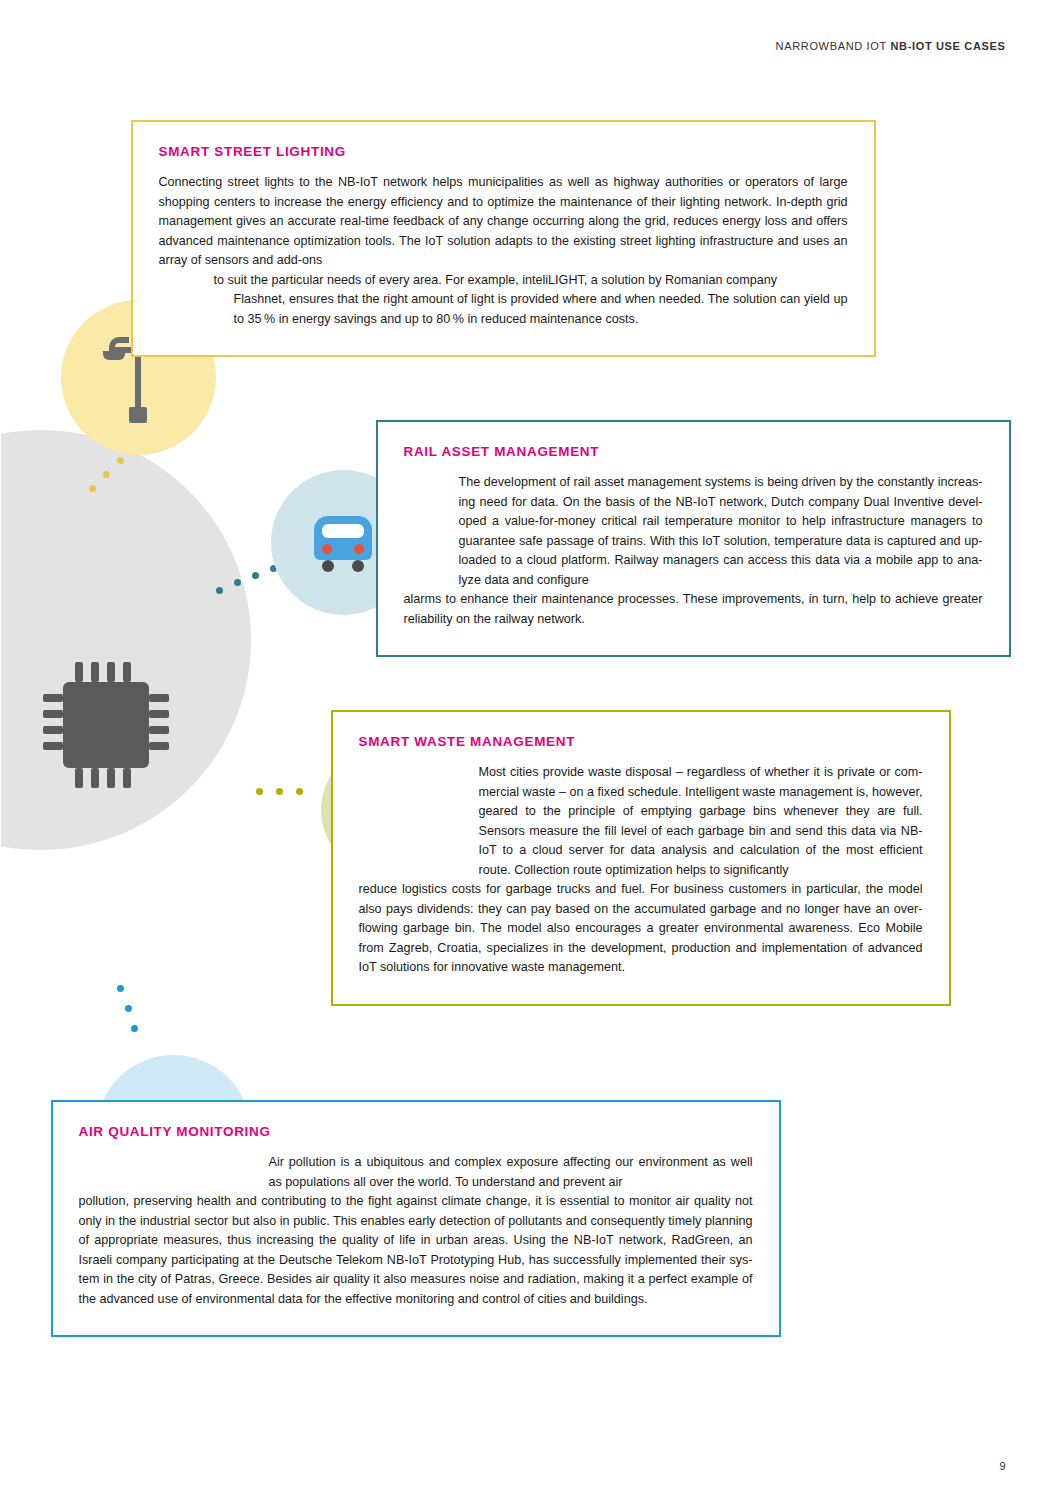NARROWBAND IOT NB-IOT USE CASES
Smart Street Lighting
Connecting street lights to the NB-IoT network helps municipalities as well as highway authorities or operators of large shopping centers to increase the energy efficiency and to optimize the maintenance of their lighting network. In-depth grid management gives an accurate real-time feedback of any change occurring along the grid, reduces energy loss and offers advanced maintenance optimization tools. The IoT solution adapts to the existing street lighting infrastructure and uses an array of sensors and add-ons to suit the particular needs of every area. For example, inteliLIGHT, a solution by Romanian company Flashnet, ensures that the right amount of light is provided where and when needed. The solution can yield up to 35 % in energy savings and up to 80 % in reduced maintenance costs.
Rail Asset Management
The development of rail asset management systems is being driven by the constantly increasing need for data. On the basis of the NB-IoT network, Dutch company Dual Inventive developed a value-for-money critical rail temperature monitor to help infrastructure managers to guarantee safe passage of trains. With this IoT solution, temperature data is captured and uploaded to a cloud platform. Railway managers can access this data via a mobile app to analyze data and configure alarms to enhance their maintenance processes. These improvements, in turn, help to achieve greater reliability on the railway network.
Smart Waste Management
Most cities provide waste disposal – regardless of whether it is private or commercial waste – on a fixed schedule. Intelligent waste management is, however, geared to the principle of emptying garbage bins whenever they are full. Sensors measure the fill level of each garbage bin and send this data via NB-IoT to a cloud server for data analysis and calculation of the most efficient route. Collection route optimization helps to significantly reduce logistics costs for garbage trucks and fuel. For business customers in particular, the model also pays dividends: they can pay based on the accumulated garbage and no longer have an overflowing garbage bin. The model also encourages a greater environmental awareness. Eco Mobile from Zagreb, Croatia, specializes in the development, production and implementation of advanced IoT solutions for innovative waste management.
Air Quality Monitoring
Air pollution is a ubiquitous and complex exposure affecting our environ­ment as well as populations all over the world. To understand and prevent air pollution, preserving health and contributing to the fight against climate change, it is essential to monitor air quality not only in the industrial sector but also in public. This enables early detection of pollutants and consequently timely planning of appropriate measures, thus increasing the quality of life in urban areas. Using the NB-IoT network, RadGreen, an Israeli company participating at the Deutsche Telekom NB-IoT Prototyping Hub, has successfully implemented their system in the city of Patras, Greece. Besides air quality it also measures noise and radiation, making it a perfect example of the advanced use of environmental data for the effective monitoring and control of cities and buildings.
9